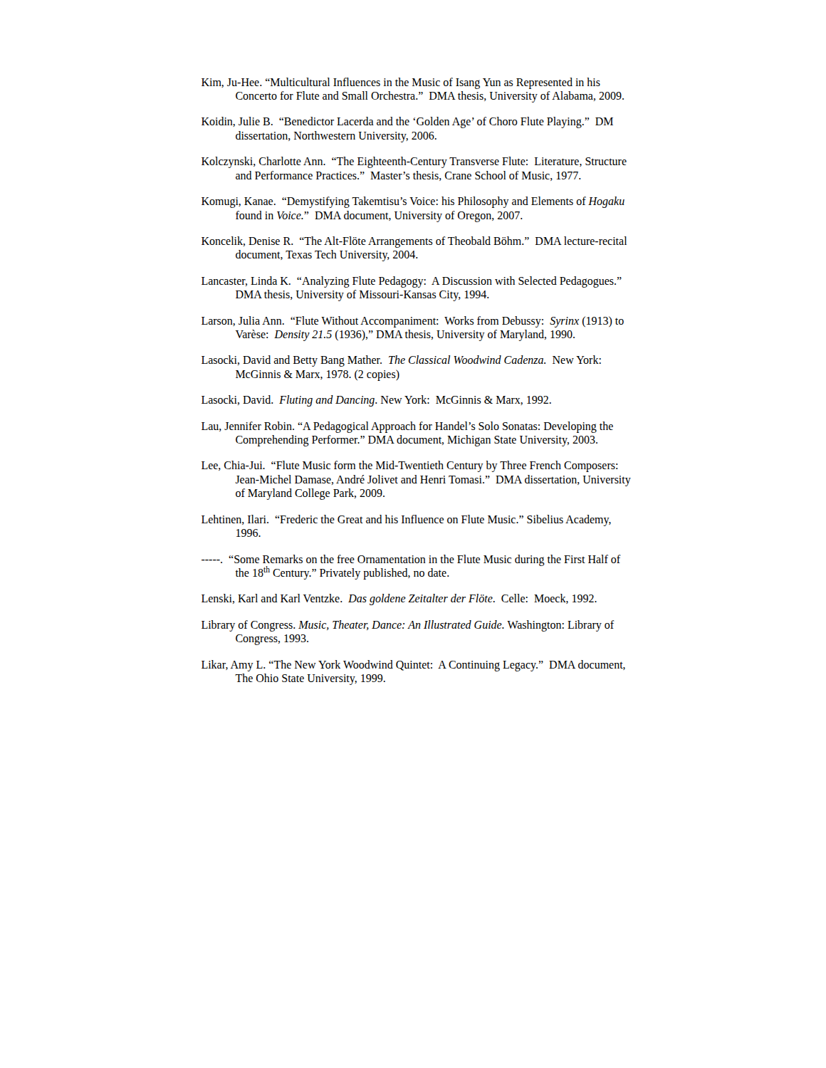Kim, Ju-Hee. “Multicultural Influences in the Music of Isang Yun as Represented in his Concerto for Flute and Small Orchestra.” DMA thesis, University of Alabama, 2009.
Koidin, Julie B. “Benedictor Lacerda and the ‘Golden Age’ of Choro Flute Playing.” DM dissertation, Northwestern University, 2006.
Kolczynski, Charlotte Ann. “The Eighteenth-Century Transverse Flute: Literature, Structure and Performance Practices.” Master’s thesis, Crane School of Music, 1977.
Komugi, Kanae. “Demystifying Takemtisu’s Voice: his Philosophy and Elements of Hogaku found in Voice.” DMA document, University of Oregon, 2007.
Koncelik, Denise R. “The Alt-Flöte Arrangements of Theobald Böhm.” DMA lecture-recital document, Texas Tech University, 2004.
Lancaster, Linda K. “Analyzing Flute Pedagogy: A Discussion with Selected Pedagogues.” DMA thesis, University of Missouri-Kansas City, 1994.
Larson, Julia Ann. “Flute Without Accompaniment: Works from Debussy: Syrinx (1913) to Varèse: Density 21.5 (1936),” DMA thesis, University of Maryland, 1990.
Lasocki, David and Betty Bang Mather. The Classical Woodwind Cadenza. New York: McGinnis & Marx, 1978. (2 copies)
Lasocki, David. Fluting and Dancing. New York: McGinnis & Marx, 1992.
Lau, Jennifer Robin. “A Pedagogical Approach for Handel’s Solo Sonatas: Developing the Comprehending Performer.” DMA document, Michigan State University, 2003.
Lee, Chia-Jui. “Flute Music form the Mid-Twentieth Century by Three French Composers: Jean-Michel Damase, André Jolivet and Henri Tomasi.” DMA dissertation, University of Maryland College Park, 2009.
Lehtinen, Ilari. “Frederic the Great and his Influence on Flute Music.” Sibelius Academy, 1996.
-----. “Some Remarks on the free Ornamentation in the Flute Music during the First Half of the 18th Century.” Privately published, no date.
Lenski, Karl and Karl Ventzke. Das goldene Zeitalter der Flöte. Celle: Moeck, 1992.
Library of Congress. Music, Theater, Dance: An Illustrated Guide. Washington: Library of Congress, 1993.
Likar, Amy L. “The New York Woodwind Quintet: A Continuing Legacy.” DMA document, The Ohio State University, 1999.